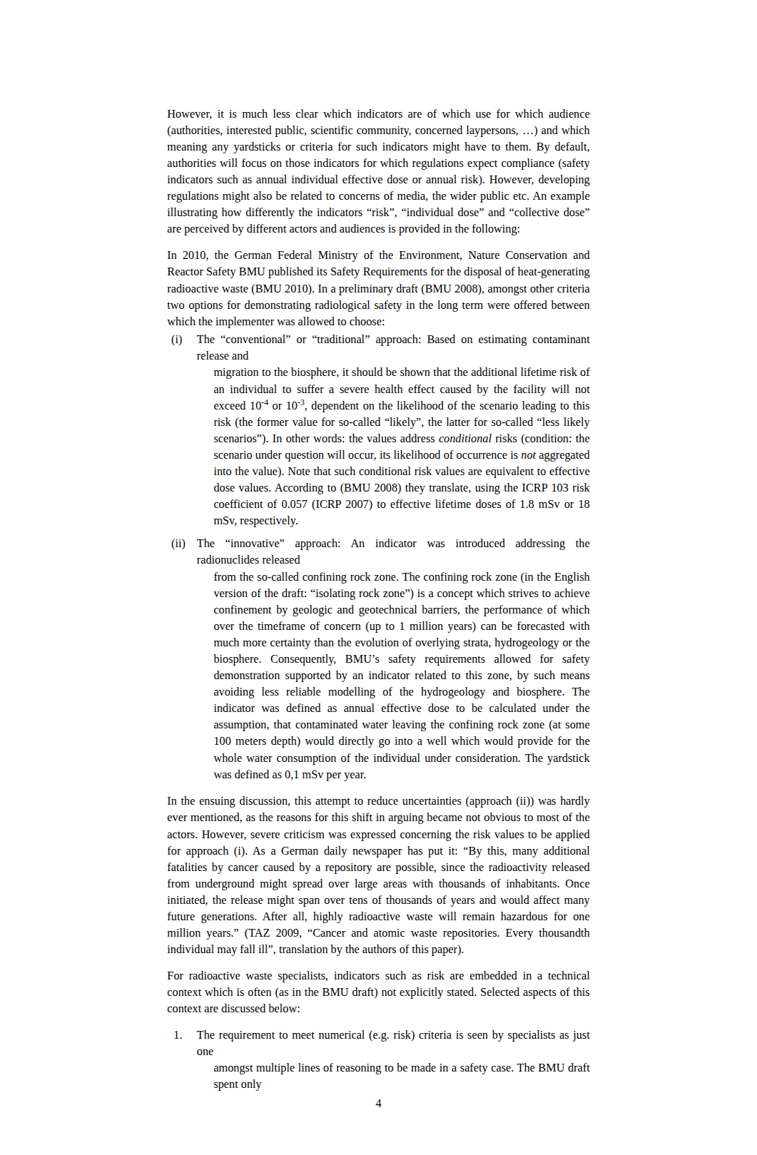However, it is much less clear which indicators are of which use for which audience (authorities, interested public, scientific community, concerned laypersons, …) and which meaning any yardsticks or criteria for such indicators might have to them. By default, authorities will focus on those indicators for which regulations expect compliance (safety indicators such as annual individual effective dose or annual risk). However, developing regulations might also be related to concerns of media, the wider public etc. An example illustrating how differently the indicators “risk”, “individual dose” and “collective dose” are perceived by different actors and audiences is provided in the following:
In 2010, the German Federal Ministry of the Environment, Nature Conservation and Reactor Safety BMU published its Safety Requirements for the disposal of heat-generating radioactive waste (BMU 2010). In a preliminary draft (BMU 2008), amongst other criteria two options for demonstrating radiological safety in the long term were offered between which the implementer was allowed to choose:
(i) The “conventional” or “traditional” approach: Based on estimating contaminant release and migration to the biosphere, it should be shown that the additional lifetime risk of an individual to suffer a severe health effect caused by the facility will not exceed 10-4 or 10-3, dependent on the likelihood of the scenario leading to this risk (the former value for so-called “likely”, the latter for so-called “less likely scenarios”). In other words: the values address conditional risks (condition: the scenario under question will occur, its likelihood of occurrence is not aggregated into the value). Note that such conditional risk values are equivalent to effective dose values. According to (BMU 2008) they translate, using the ICRP 103 risk coefficient of 0.057 (ICRP 2007) to effective lifetime doses of 1.8 mSv or 18 mSv, respectively.
(ii) The “innovative” approach: An indicator was introduced addressing the radionuclides released from the so-called confining rock zone. The confining rock zone (in the English version of the draft: “isolating rock zone”) is a concept which strives to achieve confinement by geologic and geotechnical barriers, the performance of which over the timeframe of concern (up to 1 million years) can be forecasted with much more certainty than the evolution of overlying strata, hydrogeology or the biosphere. Consequently, BMU’s safety requirements allowed for safety demonstration supported by an indicator related to this zone, by such means avoiding less reliable modelling of the hydrogeology and biosphere. The indicator was defined as annual effective dose to be calculated under the assumption, that contaminated water leaving the confining rock zone (at some 100 meters depth) would directly go into a well which would provide for the whole water consumption of the individual under consideration. The yardstick was defined as 0,1 mSv per year.
In the ensuing discussion, this attempt to reduce uncertainties (approach (ii)) was hardly ever mentioned, as the reasons for this shift in arguing became not obvious to most of the actors. However, severe criticism was expressed concerning the risk values to be applied for approach (i). As a German daily newspaper has put it: “By this, many additional fatalities by cancer caused by a repository are possible, since the radioactivity released from underground might spread over large areas with thousands of inhabitants. Once initiated, the release might span over tens of thousands of years and would affect many future generations. After all, highly radioactive waste will remain hazardous for one million years.” (TAZ 2009, “Cancer and atomic waste repositories. Every thousandth individual may fall ill”, translation by the authors of this paper).
For radioactive waste specialists, indicators such as risk are embedded in a technical context which is often (as in the BMU draft) not explicitly stated. Selected aspects of this context are discussed below:
1. The requirement to meet numerical (e.g. risk) criteria is seen by specialists as just one amongst multiple lines of reasoning to be made in a safety case. The BMU draft spent only
4